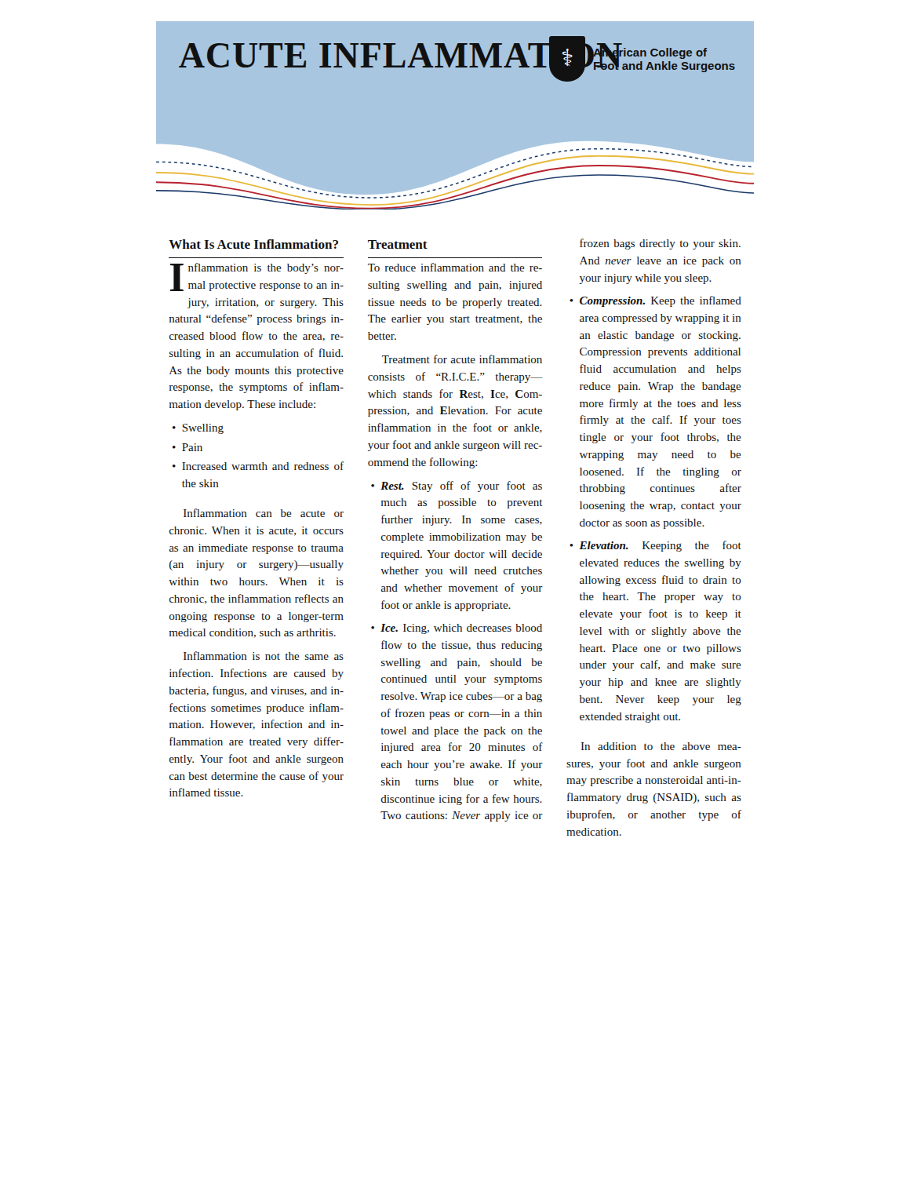Acute Inflammation
American College of
Foot and Ankle Surgeons
What Is Acute Inflammation?
Inflammation is the body’s normal protective response to an injury, irritation, or surgery. This natural “defense” process brings increased blood flow to the area, resulting in an accumulation of fluid. As the body mounts this protective response, the symptoms of inflammation develop. These include:
Swelling
Pain
Increased warmth and redness of the skin
Inflammation can be acute or chronic. When it is acute, it occurs as an immediate response to trauma (an injury or surgery)—usually within two hours. When it is chronic, the inflammation reflects an ongoing response to a longer-term medical condition, such as arthritis.
Inflammation is not the same as infection. Infections are caused by bacteria, fungus, and viruses, and infections sometimes produce inflammation. However, infection and inflammation are treated very differently. Your foot and ankle surgeon can best determine the cause of your inflamed tissue.
Treatment
To reduce inflammation and the resulting swelling and pain, injured tissue needs to be properly treated. The earlier you start treatment, the better.
Treatment for acute inflammation consists of “R.I.C.E.” therapy—which stands for Rest, Ice, Compression, and Elevation. For acute inflammation in the foot or ankle, your foot and ankle surgeon will recommend the following:
Rest. Stay off of your foot as much as possible to prevent further injury. In some cases, complete immobilization may be required. Your doctor will decide whether you will need crutches and whether movement of your foot or ankle is appropriate.
Ice. Icing, which decreases blood flow to the tissue, thus reducing swelling and pain, should be continued until your symptoms resolve. Wrap ice cubes—or a bag of frozen peas or corn—in a thin towel and place the pack on the injured area for 20 minutes of each hour you’re awake. If your skin turns blue or white, discontinue icing for a few hours. Two cautions: Never apply ice or frozen bags directly to your skin. And never leave an ice pack on your injury while you sleep.
Compression. Keep the inflamed area compressed by wrapping it in an elastic bandage or stocking. Compression prevents additional fluid accumulation and helps reduce pain. Wrap the bandage more firmly at the toes and less firmly at the calf. If your toes tingle or your foot throbs, the wrapping may need to be loosened. If the tingling or throbbing continues after loosening the wrap, contact your doctor as soon as possible.
Elevation. Keeping the foot elevated reduces the swelling by allowing excess fluid to drain to the heart. The proper way to elevate your foot is to keep it level with or slightly above the heart. Place one or two pillows under your calf, and make sure your hip and knee are slightly bent. Never keep your leg extended straight out.
In addition to the above measures, your foot and ankle surgeon may prescribe a nonsteroidal anti-inflammatory drug (NSAID), such as ibuprofen, or another type of medication.